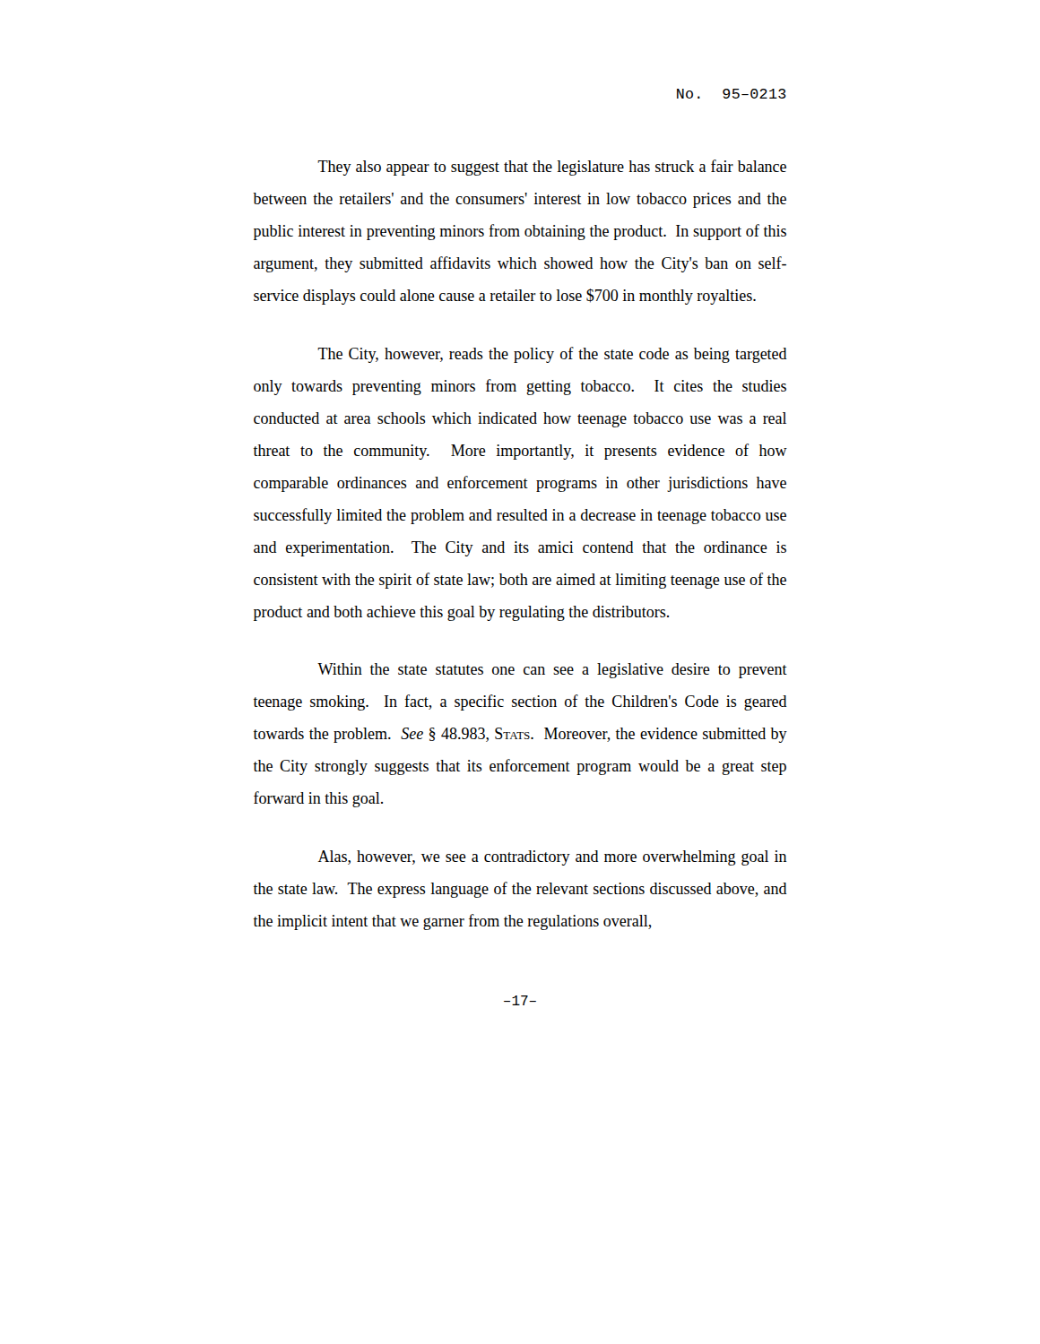No. 95–0213
They also appear to suggest that the legislature has struck a fair balance between the retailers' and the consumers' interest in low tobacco prices and the public interest in preventing minors from obtaining the product. In support of this argument, they submitted affidavits which showed how the City's ban on self-service displays could alone cause a retailer to lose $700 in monthly royalties.
The City, however, reads the policy of the state code as being targeted only towards preventing minors from getting tobacco. It cites the studies conducted at area schools which indicated how teenage tobacco use was a real threat to the community. More importantly, it presents evidence of how comparable ordinances and enforcement programs in other jurisdictions have successfully limited the problem and resulted in a decrease in teenage tobacco use and experimentation. The City and its amici contend that the ordinance is consistent with the spirit of state law; both are aimed at limiting teenage use of the product and both achieve this goal by regulating the distributors.
Within the state statutes one can see a legislative desire to prevent teenage smoking. In fact, a specific section of the Children's Code is geared towards the problem. See § 48.983, Stats. Moreover, the evidence submitted by the City strongly suggests that its enforcement program would be a great step forward in this goal.
Alas, however, we see a contradictory and more overwhelming goal in the state law. The express language of the relevant sections discussed above, and the implicit intent that we garner from the regulations overall,
–17–